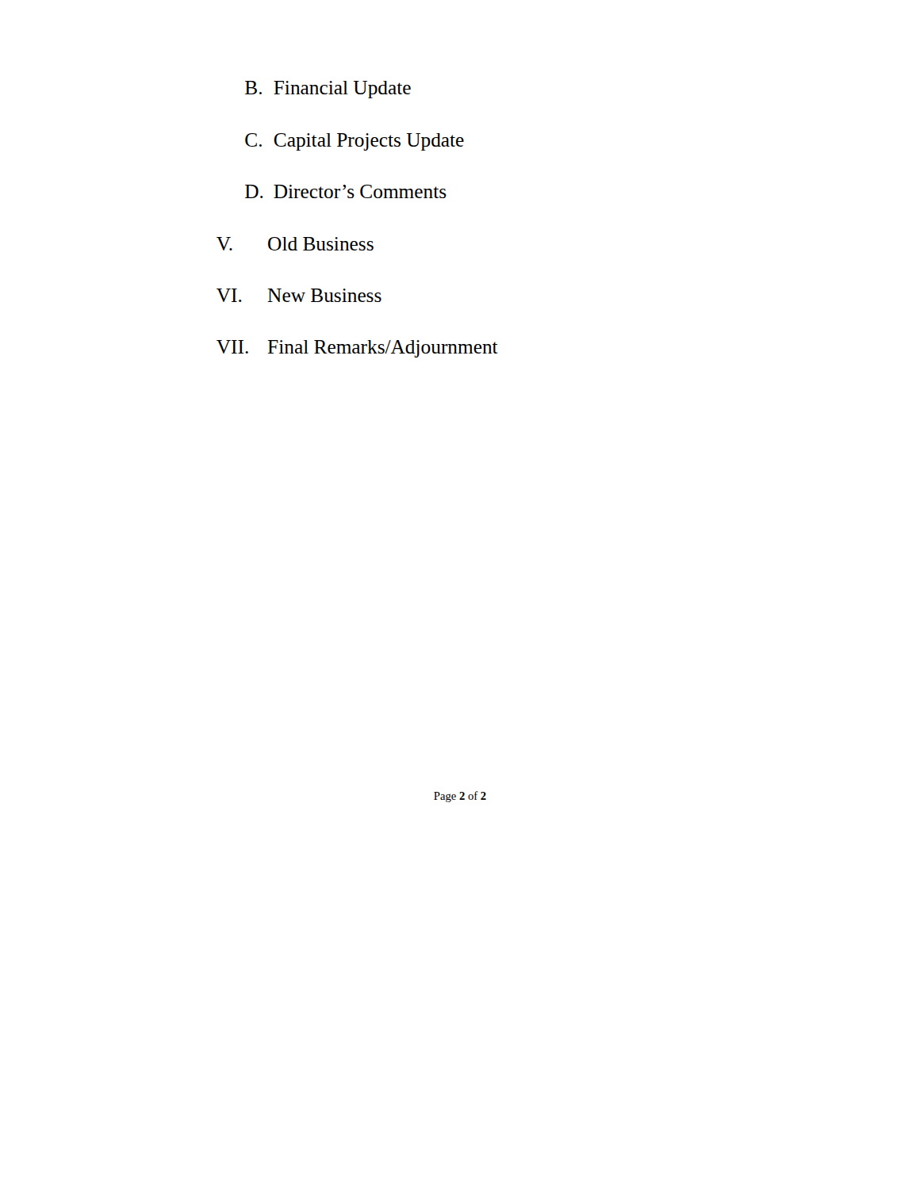B. Financial Update
C. Capital Projects Update
D. Director’s Comments
V. Old Business
VI. New Business
VII. Final Remarks/Adjournment
Page 2 of 2